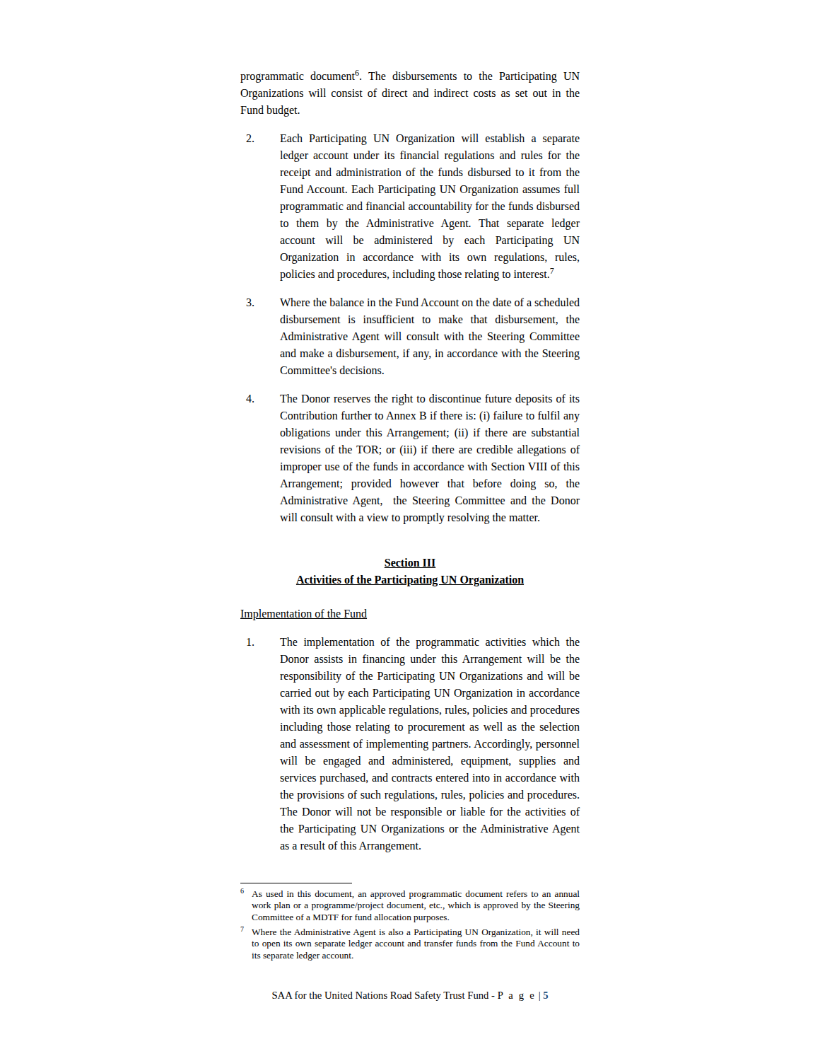programmatic document6. The disbursements to the Participating UN Organizations will consist of direct and indirect costs as set out in the Fund budget.
2.
Each Participating UN Organization will establish a separate ledger account under its financial regulations and rules for the receipt and administration of the funds disbursed to it from the Fund Account. Each Participating UN Organization assumes full programmatic and financial accountability for the funds disbursed to them by the Administrative Agent. That separate ledger account will be administered by each Participating UN Organization in accordance with its own regulations, rules, policies and procedures, including those relating to interest.7
3.
Where the balance in the Fund Account on the date of a scheduled disbursement is insufficient to make that disbursement, the Administrative Agent will consult with the Steering Committee and make a disbursement, if any, in accordance with the Steering Committee's decisions.
4.
The Donor reserves the right to discontinue future deposits of its Contribution further to Annex B if there is: (i) failure to fulfil any obligations under this Arrangement; (ii) if there are substantial revisions of the TOR; or (iii) if there are credible allegations of improper use of the funds in accordance with Section VIII of this Arrangement; provided however that before doing so, the Administrative Agent, the Steering Committee and the Donor will consult with a view to promptly resolving the matter.
Section III
Activities of the Participating UN Organization
Implementation of the Fund
1.
The implementation of the programmatic activities which the Donor assists in financing under this Arrangement will be the responsibility of the Participating UN Organizations and will be carried out by each Participating UN Organization in accordance with its own applicable regulations, rules, policies and procedures including those relating to procurement as well as the selection and assessment of implementing partners. Accordingly, personnel will be engaged and administered, equipment, supplies and services purchased, and contracts entered into in accordance with the provisions of such regulations, rules, policies and procedures. The Donor will not be responsible or liable for the activities of the Participating UN Organizations or the Administrative Agent as a result of this Arrangement.
6
As used in this document, an approved programmatic document refers to an annual work plan or a programme/project document, etc., which is approved by the Steering Committee of a MDTF for fund allocation purposes.
7
Where the Administrative Agent is also a Participating UN Organization, it will need to open its own separate ledger account and transfer funds from the Fund Account to its separate ledger account.
SAA for the United Nations Road Safety Trust Fund - P a g e | 5